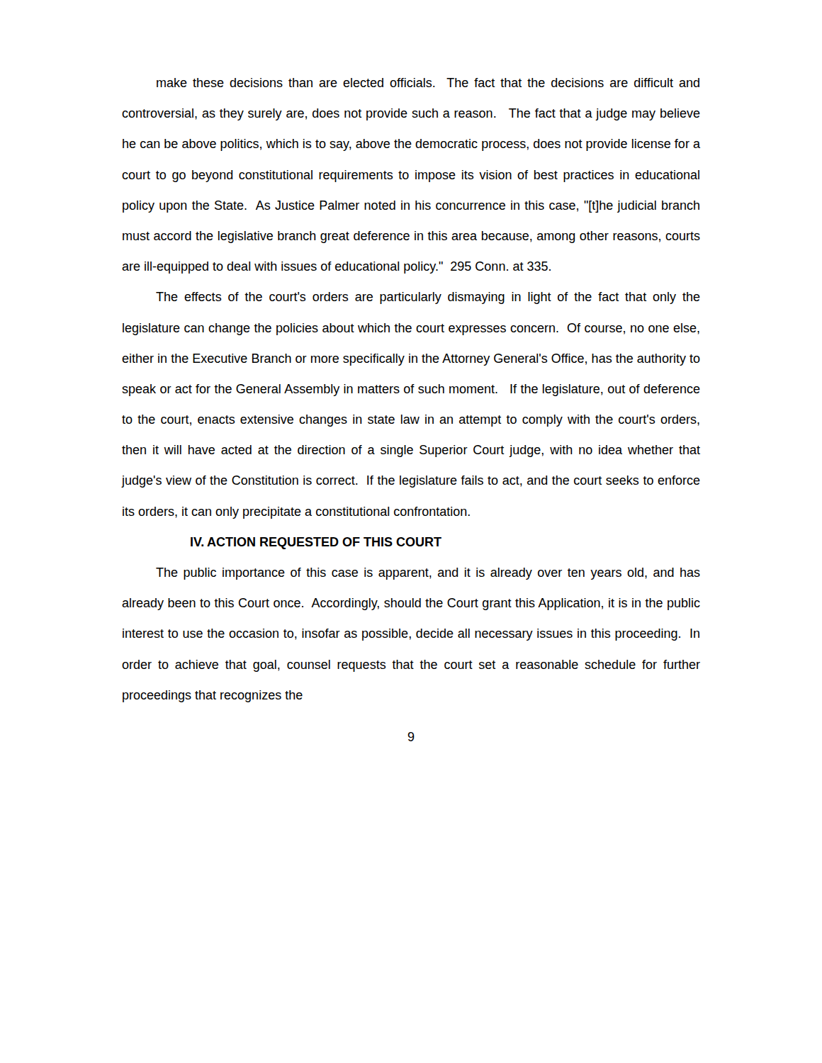make these decisions than are elected officials. The fact that the decisions are difficult and controversial, as they surely are, does not provide such a reason. The fact that a judge may believe he can be above politics, which is to say, above the democratic process, does not provide license for a court to go beyond constitutional requirements to impose its vision of best practices in educational policy upon the State. As Justice Palmer noted in his concurrence in this case, "[t]he judicial branch must accord the legislative branch great deference in this area because, among other reasons, courts are ill-equipped to deal with issues of educational policy." 295 Conn. at 335.
The effects of the court's orders are particularly dismaying in light of the fact that only the legislature can change the policies about which the court expresses concern. Of course, no one else, either in the Executive Branch or more specifically in the Attorney General's Office, has the authority to speak or act for the General Assembly in matters of such moment. If the legislature, out of deference to the court, enacts extensive changes in state law in an attempt to comply with the court's orders, then it will have acted at the direction of a single Superior Court judge, with no idea whether that judge's view of the Constitution is correct. If the legislature fails to act, and the court seeks to enforce its orders, it can only precipitate a constitutional confrontation.
IV. Action Requested of This Court
The public importance of this case is apparent, and it is already over ten years old, and has already been to this Court once. Accordingly, should the Court grant this Application, it is in the public interest to use the occasion to, insofar as possible, decide all necessary issues in this proceeding. In order to achieve that goal, counsel requests that the court set a reasonable schedule for further proceedings that recognizes the
9